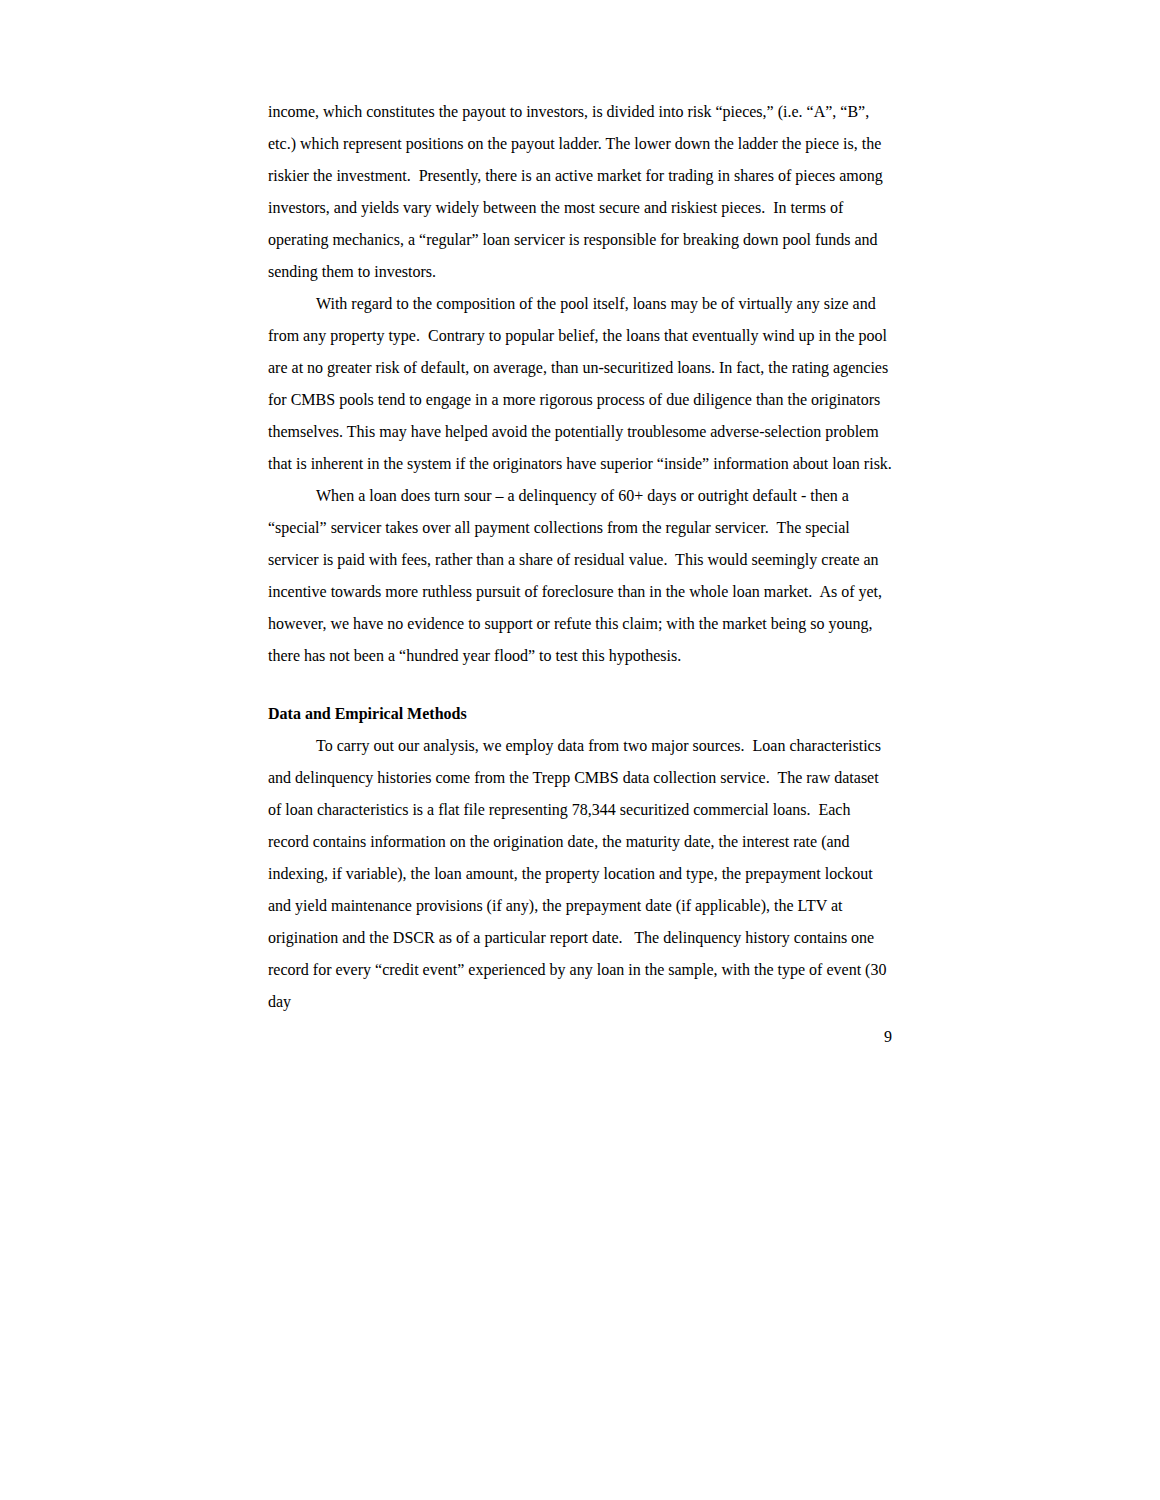income, which constitutes the payout to investors, is divided into risk “pieces,” (i.e. “A”, “B”, etc.) which represent positions on the payout ladder. The lower down the ladder the piece is, the riskier the investment. Presently, there is an active market for trading in shares of pieces among investors, and yields vary widely between the most secure and riskiest pieces. In terms of operating mechanics, a “regular” loan servicer is responsible for breaking down pool funds and sending them to investors.
With regard to the composition of the pool itself, loans may be of virtually any size and from any property type. Contrary to popular belief, the loans that eventually wind up in the pool are at no greater risk of default, on average, than un-securitized loans. In fact, the rating agencies for CMBS pools tend to engage in a more rigorous process of due diligence than the originators themselves. This may have helped avoid the potentially troublesome adverse-selection problem that is inherent in the system if the originators have superior “inside” information about loan risk.
When a loan does turn sour – a delinquency of 60+ days or outright default - then a “special” servicer takes over all payment collections from the regular servicer. The special servicer is paid with fees, rather than a share of residual value. This would seemingly create an incentive towards more ruthless pursuit of foreclosure than in the whole loan market. As of yet, however, we have no evidence to support or refute this claim; with the market being so young, there has not been a “hundred year flood” to test this hypothesis.
Data and Empirical Methods
To carry out our analysis, we employ data from two major sources. Loan characteristics and delinquency histories come from the Trepp CMBS data collection service. The raw dataset of loan characteristics is a flat file representing 78,344 securitized commercial loans. Each record contains information on the origination date, the maturity date, the interest rate (and indexing, if variable), the loan amount, the property location and type, the prepayment lockout and yield maintenance provisions (if any), the prepayment date (if applicable), the LTV at origination and the DSCR as of a particular report date. The delinquency history contains one record for every “credit event” experienced by any loan in the sample, with the type of event (30 day
9